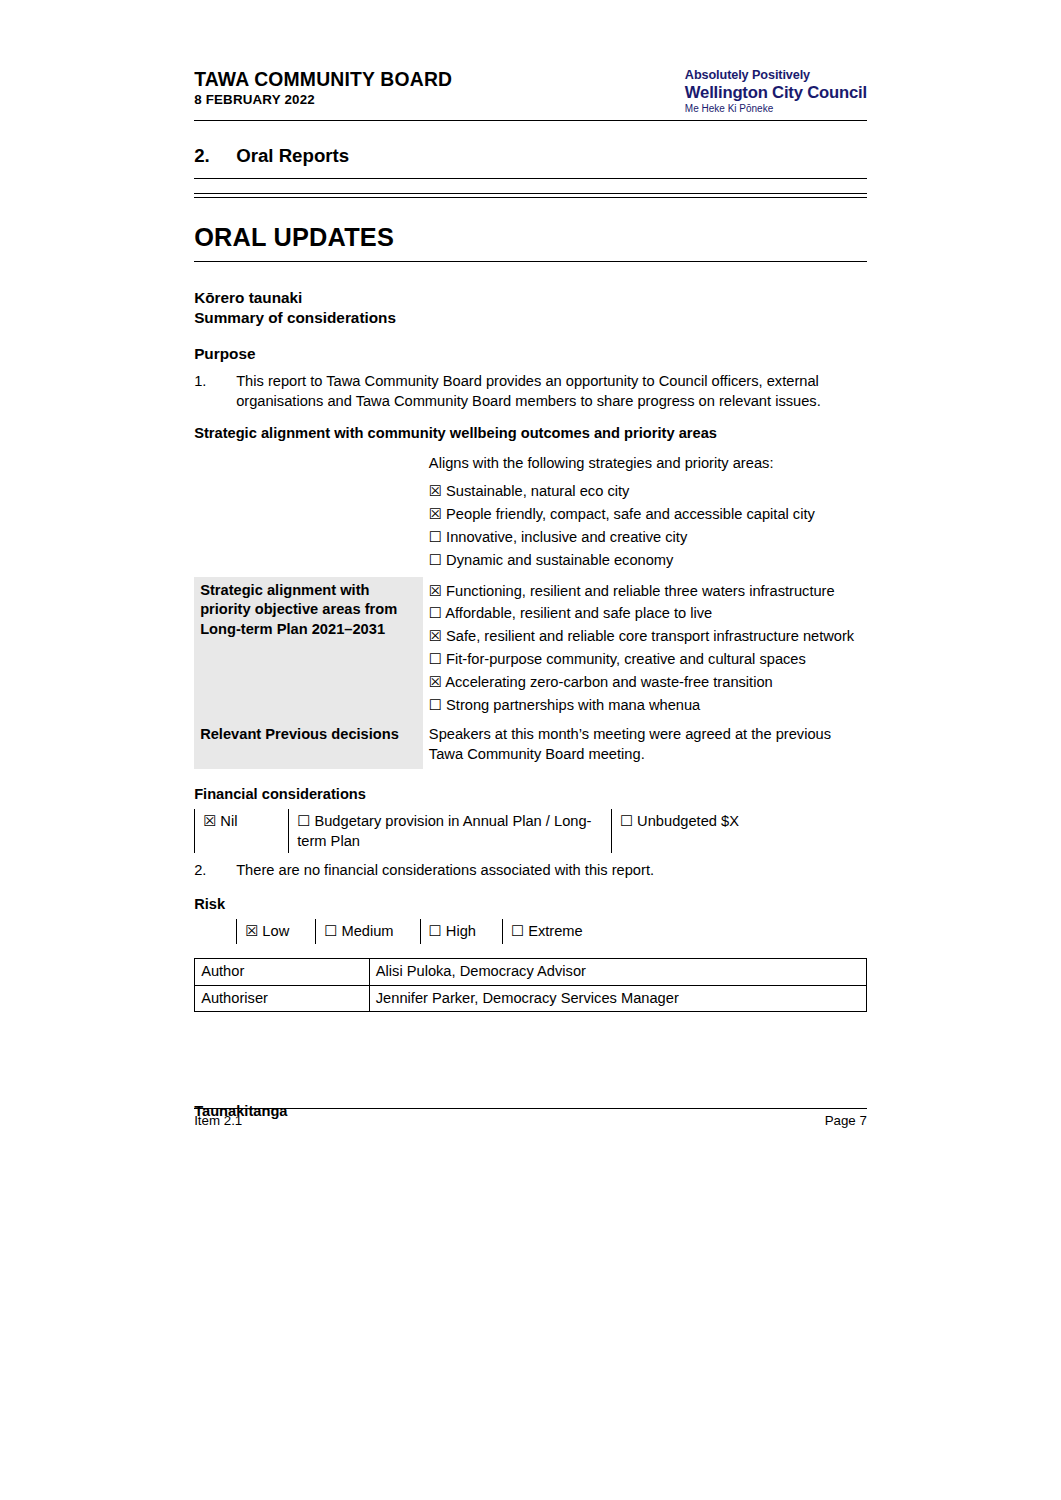TAWA COMMUNITY BOARD
8 FEBRUARY 2022
Absolutely Positively
Wellington City Council
Me Heke Ki Pōneke
2. Oral Reports
ORAL UPDATES
Kōrero taunaki
Summary of considerations
Purpose
1.
This report to Tawa Community Board provides an opportunity to Council officers, external organisations and Tawa Community Board members to share progress on relevant issues.
Strategic alignment with community wellbeing outcomes and priority areas
| | Aligns with the following strategies and priority areas: |
| | ☒ Sustainable, natural eco city ☒ People friendly, compact, safe and accessible capital city ☐ Innovative, inclusive and creative city ☐ Dynamic and sustainable economy |
| Strategic alignment with priority objective areas from Long-term Plan 2021–2031 | ☒ Functioning, resilient and reliable three waters infrastructure ☐ Affordable, resilient and safe place to live ☒ Safe, resilient and reliable core transport infrastructure network ☐ Fit-for-purpose community, creative and cultural spaces ☒ Accelerating zero-carbon and waste-free transition ☐ Strong partnerships with mana whenua |
| Relevant Previous decisions | Speakers at this month’s meeting were agreed at the previous Tawa Community Board meeting. |
Financial considerations
| ☒ Nil | ☐ Budgetary provision in Annual Plan / Long-term Plan | ☐ Unbudgeted $X |
2.
There are no financial considerations associated with this report.
Risk
| ☒ Low | ☐ Medium | ☐ High | ☐ Extreme |
| Author | Alisi Puloka, Democracy Advisor |
| Authoriser | Jennifer Parker, Democracy Services Manager |
Taunakitanga
Item 2.1 Page 7